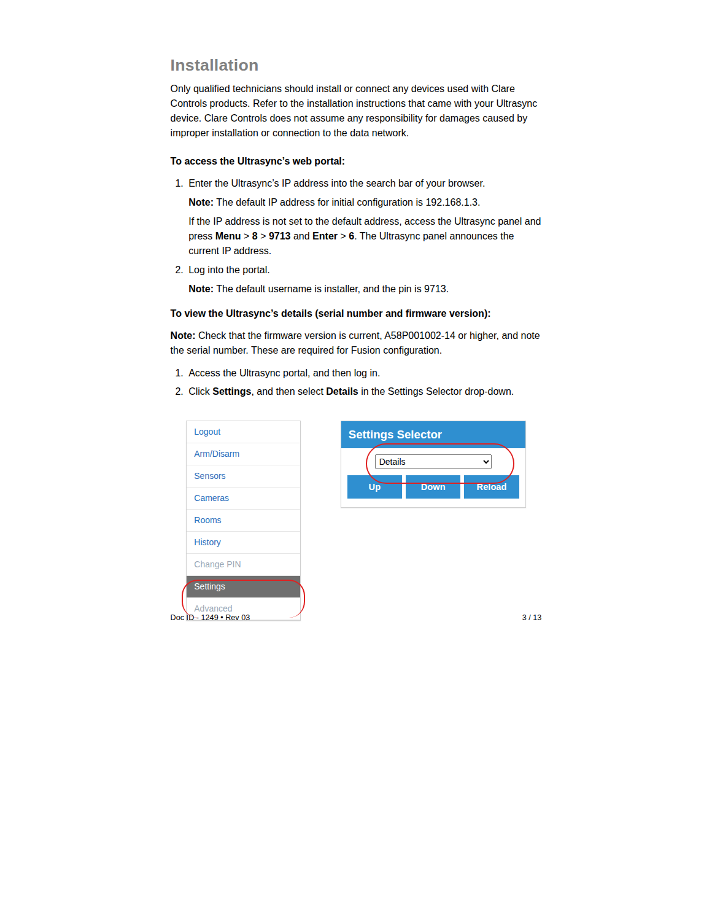Installation
Only qualified technicians should install or connect any devices used with Clare Controls products. Refer to the installation instructions that came with your Ultrasync device. Clare Controls does not assume any responsibility for damages caused by improper installation or connection to the data network.
To access the Ultrasync’s web portal:
Enter the Ultrasync’s IP address into the search bar of your browser.
Note: The default IP address for initial configuration is 192.168.1.3.
If the IP address is not set to the default address, access the Ultrasync panel and press Menu > 8 > 9713 and Enter > 6. The Ultrasync panel announces the current IP address.
Log into the portal.
Note: The default username is installer, and the pin is 9713.
To view the Ultrasync’s details (serial number and firmware version):
Note: Check that the firmware version is current, A58P001002-14 or higher, and note the serial number. These are required for Fusion configuration.
Access the Ultrasync portal, and then log in.
Click Settings, and then select Details in the Settings Selector drop-down.
Logout
Arm/Disarm
Sensors
Cameras
Rooms
History
Change PIN
Settings
Advanced
Settings Selector
Details
Up
Down
Reload
Doc ID - 1249 • Rev 03 3 / 13